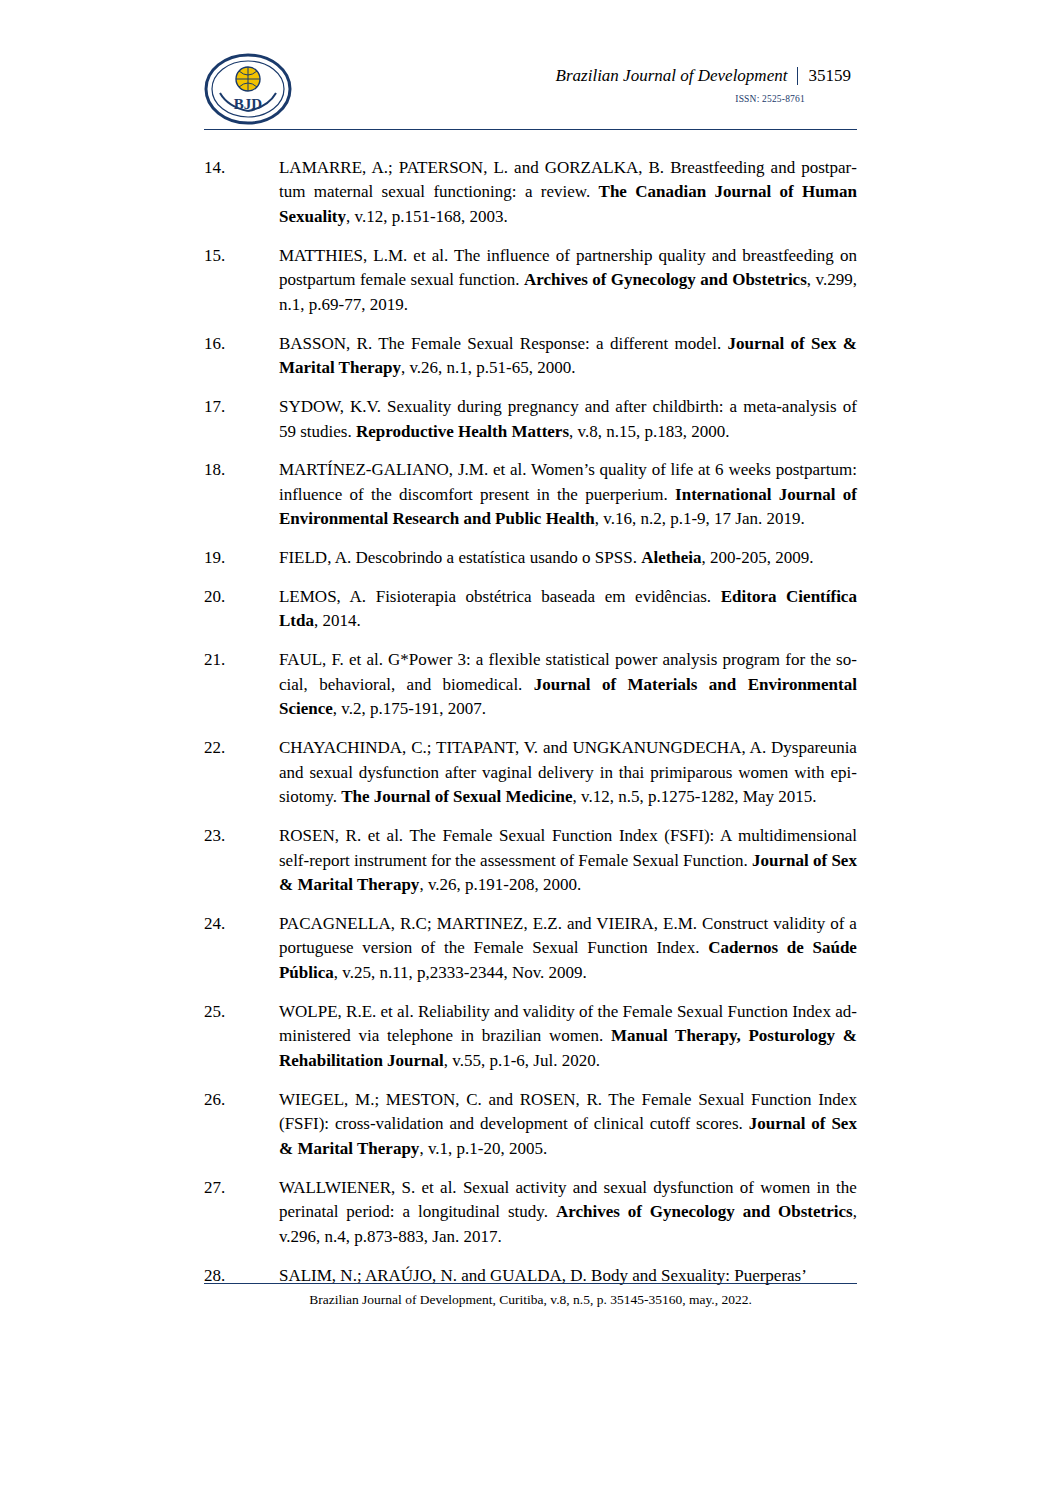BJD
Brazilian Journal of Development 35159
ISSN: 2525-8761
14. LAMARRE, A.; PATERSON, L. and GORZALKA, B. Breastfeeding and postpartum maternal sexual functioning: a review. The Canadian Journal of Human Sexuality, v.12, p.151-168, 2003.
15. MATTHIES, L.M. et al. The influence of partnership quality and breastfeeding on postpartum female sexual function. Archives of Gynecology and Obstetrics, v.299, n.1, p.69-77, 2019.
16. BASSON, R. The Female Sexual Response: a different model. Journal of Sex & Marital Therapy, v.26, n.1, p.51-65, 2000.
17. SYDOW, K.V. Sexuality during pregnancy and after childbirth: a meta-analysis of 59 studies. Reproductive Health Matters, v.8, n.15, p.183, 2000.
18. MARTÍNEZ-GALIANO, J.M. et al. Women’s quality of life at 6 weeks postpartum: influence of the discomfort present in the puerperium. International Journal of Environmental Research and Public Health, v.16, n.2, p.1-9, 17 Jan. 2019.
19. FIELD, A. Descobrindo a estatística usando o SPSS. Aletheia, 200-205, 2009.
20. LEMOS, A. Fisioterapia obstétrica baseada em evidências. Editora Científica Ltda, 2014.
21. FAUL, F. et al. G*Power 3: a flexible statistical power analysis program for the social, behavioral, and biomedical. Journal of Materials and Environmental Science, v.2, p.175-191, 2007.
22. CHAYACHINDA, C.; TITAPANT, V. and UNGKANUNGDECHA, A. Dyspareunia and sexual dysfunction after vaginal delivery in thai primiparous women with episiotomy. The Journal of Sexual Medicine, v.12, n.5, p.1275-1282, May 2015.
23. ROSEN, R. et al. The Female Sexual Function Index (FSFI): A multidimensional self-report instrument for the assessment of Female Sexual Function. Journal of Sex & Marital Therapy, v.26, p.191-208, 2000.
24. PACAGNELLA, R.C; MARTINEZ, E.Z. and VIEIRA, E.M. Construct validity of a portuguese version of the Female Sexual Function Index. Cadernos de Saúde Pública, v.25, n.11, p,2333-2344, Nov. 2009.
25. WOLPE, R.E. et al. Reliability and validity of the Female Sexual Function Index administered via telephone in brazilian women. Manual Therapy, Posturology & Rehabilitation Journal, v.55, p.1-6, Jul. 2020.
26. WIEGEL, M.; MESTON, C. and ROSEN, R. The Female Sexual Function Index (FSFI): cross-validation and development of clinical cutoff scores. Journal of Sex & Marital Therapy, v.1, p.1-20, 2005.
27. WALLWIENER, S. et al. Sexual activity and sexual dysfunction of women in the perinatal period: a longitudinal study. Archives of Gynecology and Obstetrics, v.296, n.4, p.873-883, Jan. 2017.
28. SALIM, N.; ARAÚJO, N. and GUALDA, D. Body and Sexuality: Puerperas’
Brazilian Journal of Development, Curitiba, v.8, n.5, p. 35145-35160, may., 2022.